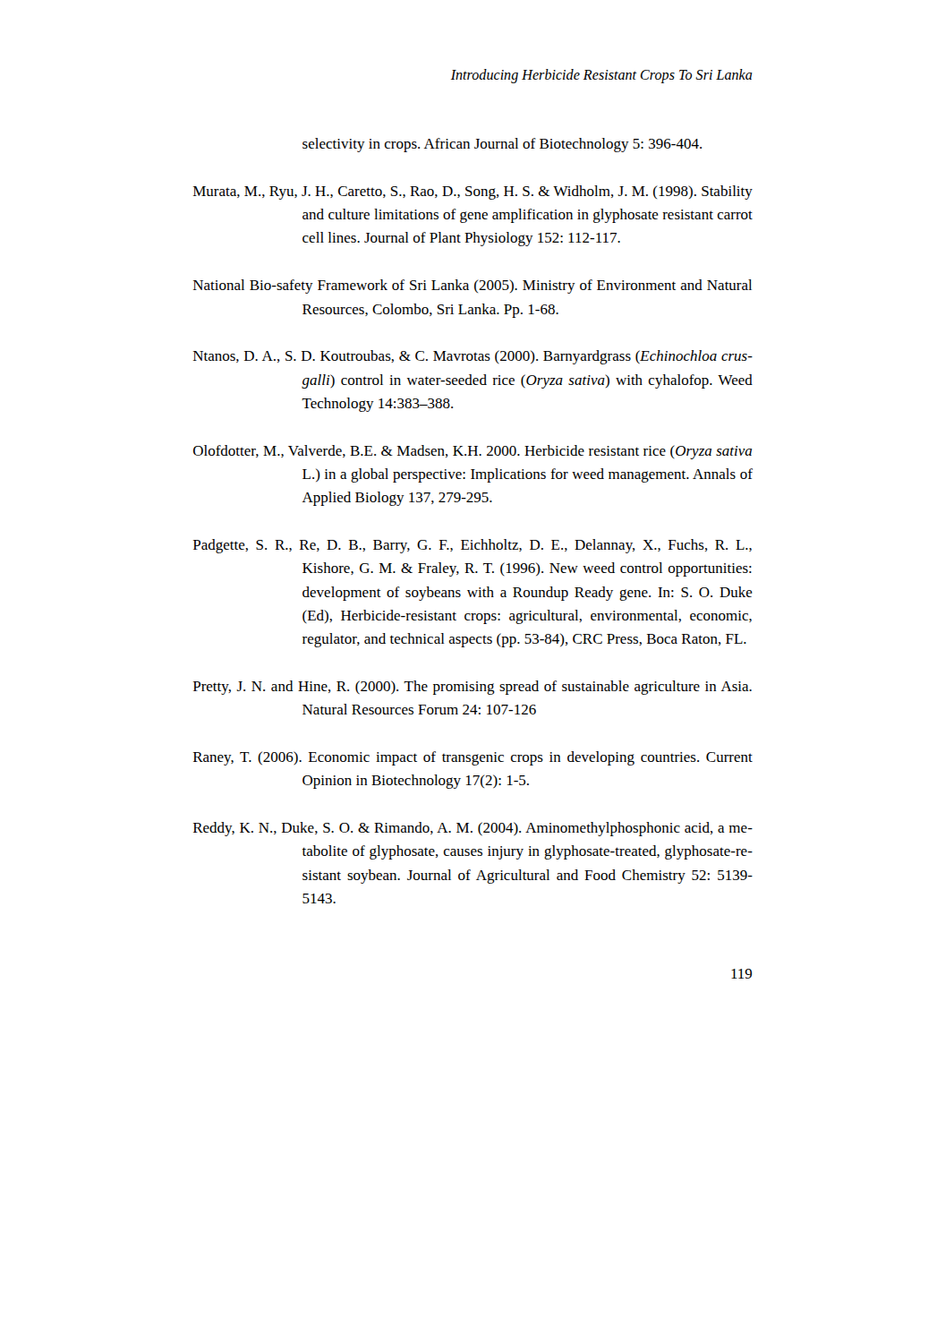Introducing Herbicide Resistant Crops To Sri Lanka
selectivity in crops. African Journal of Biotechnology 5: 396-404.
Murata, M., Ryu, J. H., Caretto, S., Rao, D., Song, H. S. & Widholm, J. M. (1998). Stability and culture limitations of gene amplification in glyphosate resistant carrot cell lines. Journal of Plant Physiology 152: 112-117.
National Bio-safety Framework of Sri Lanka (2005). Ministry of Environment and Natural Resources, Colombo, Sri Lanka. Pp. 1-68.
Ntanos, D. A., S. D. Koutroubas, & C. Mavrotas (2000). Barnyardgrass (Echinochloa crus-galli) control in water-seeded rice (Oryza sativa) with cyhalofop. Weed Technology 14:383–388.
Olofdotter, M., Valverde, B.E. & Madsen, K.H. 2000. Herbicide resistant rice (Oryza sativa L.) in a global perspective: Implications for weed management. Annals of Applied Biology 137, 279-295.
Padgette, S. R., Re, D. B., Barry, G. F., Eichholtz, D. E., Delannay, X., Fuchs, R. L., Kishore, G. M. & Fraley, R. T. (1996). New weed control opportunities: development of soybeans with a Roundup Ready gene. In: S. O. Duke (Ed), Herbicide-resistant crops: agricultural, environmental, economic, regulator, and technical aspects (pp. 53-84), CRC Press, Boca Raton, FL.
Pretty, J. N. and Hine, R. (2000). The promising spread of sustainable agriculture in Asia. Natural Resources Forum 24: 107-126
Raney, T. (2006). Economic impact of transgenic crops in developing countries. Current Opinion in Biotechnology 17(2): 1-5.
Reddy, K. N., Duke, S. O. & Rimando, A. M. (2004). Aminomethylphosphonic acid, a metabolite of glyphosate, causes injury in glyphosate-treated, glyphosate-resistant soybean. Journal of Agricultural and Food Chemistry 52: 5139-5143.
119